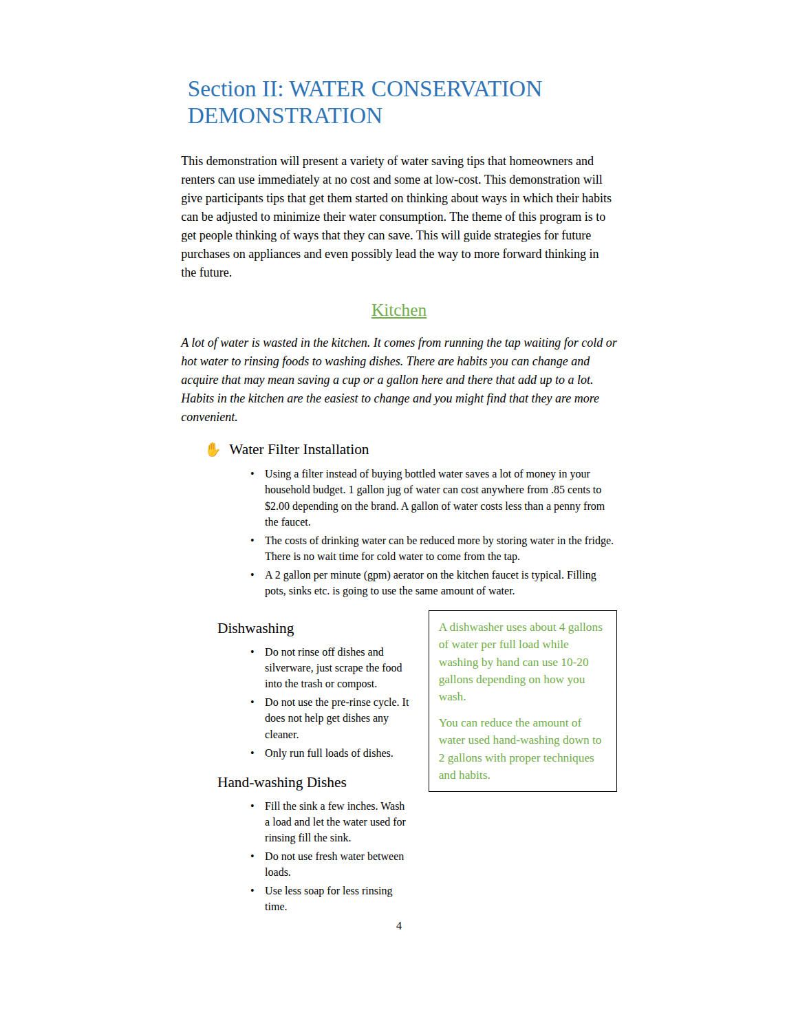Section II: WATER CONSERVATION DEMONSTRATION
This demonstration will present a variety of water saving tips that homeowners and renters can use immediately at no cost and some at low-cost. This demonstration will give participants tips that get them started on thinking about ways in which their habits can be adjusted to minimize their water consumption. The theme of this program is to get people thinking of ways that they can save. This will guide strategies for future purchases on appliances and even possibly lead the way to more forward thinking in the future.
Kitchen
A lot of water is wasted in the kitchen. It comes from running the tap waiting for cold or hot water to rinsing foods to washing dishes. There are habits you can change and acquire that may mean saving a cup or a gallon here and there that add up to a lot. Habits in the kitchen are the easiest to change and you might find that they are more convenient.
✋Water Filter Installation
Using a filter instead of buying bottled water saves a lot of money in your household budget. 1 gallon jug of water can cost anywhere from .85 cents to $2.00 depending on the brand. A gallon of water costs less than a penny from the faucet.
The costs of drinking water can be reduced more by storing water in the fridge. There is no wait time for cold water to come from the tap.
A 2 gallon per minute (gpm) aerator on the kitchen faucet is typical. Filling pots, sinks etc. is going to use the same amount of water.
A dishwasher uses about 4 gallons of water per full load while washing by hand can use 10-20 gallons depending on how you wash.
You can reduce the amount of water used hand-washing down to 2 gallons with proper techniques and habits.
Dishwashing
Do not rinse off dishes and silverware, just scrape the food into the trash or compost.
Do not use the pre-rinse cycle. It does not help get dishes any cleaner.
Only run full loads of dishes.
Hand-washing Dishes
Fill the sink a few inches. Wash a load and let the water used for rinsing fill the sink.
Do not use fresh water between loads.
Use less soap for less rinsing time.
4